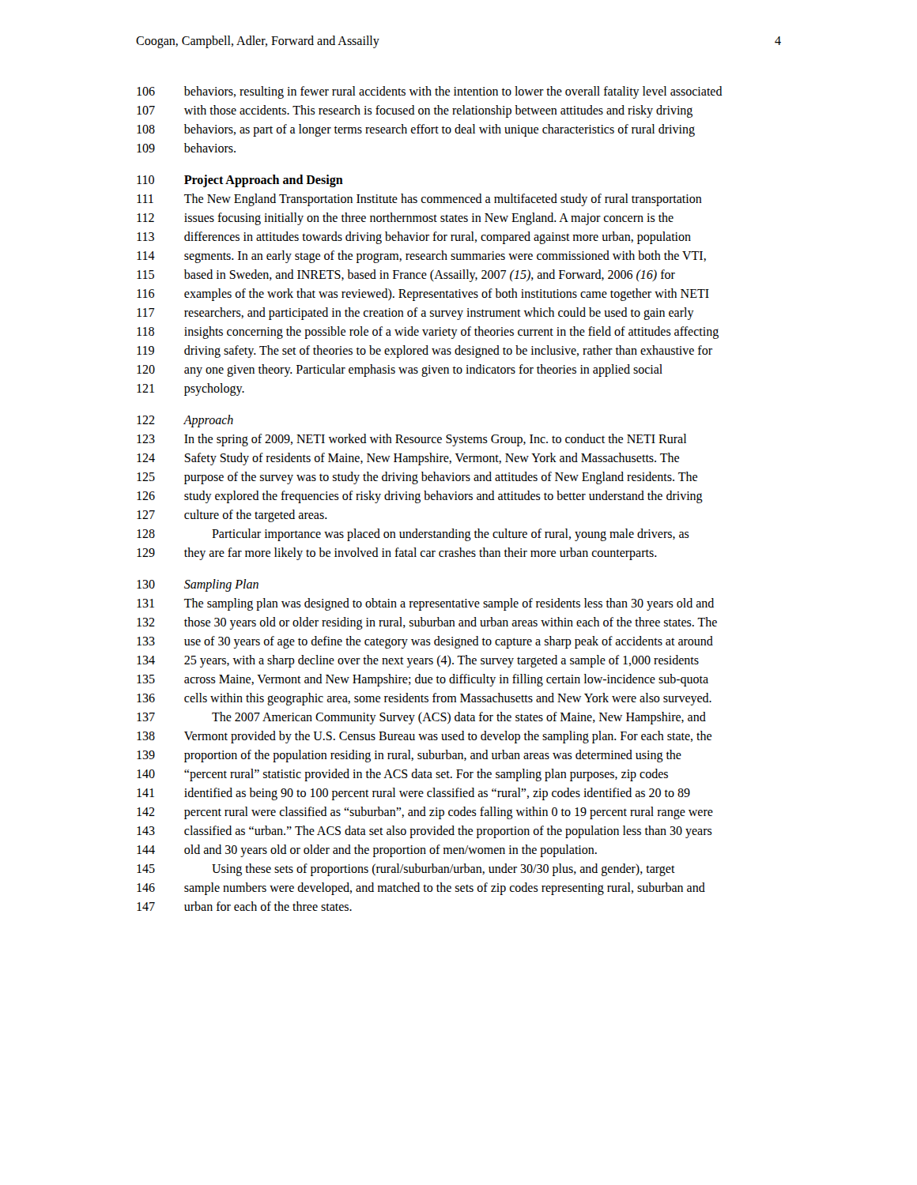Coogan, Campbell, Adler, Forward and Assailly
4
106 behaviors, resulting in fewer rural accidents with the intention to lower the overall fatality level associated
107 with those accidents. This research is focused on the relationship between attitudes and risky driving
108 behaviors, as part of a longer terms research effort to deal with unique characteristics of rural driving
109 behaviors.
110 Project Approach and Design
111 The New England Transportation Institute has commenced a multifaceted study of rural transportation
112 issues focusing initially on the three northernmost states in New England. A major concern is the
113 differences in attitudes towards driving behavior for rural, compared against more urban, population
114 segments. In an early stage of the program, research summaries were commissioned with both the VTI,
115 based in Sweden, and INRETS, based in France (Assailly, 2007 (15), and Forward, 2006 (16) for
116 examples of the work that was reviewed). Representatives of both institutions came together with NETI
117 researchers, and participated in the creation of a survey instrument which could be used to gain early
118 insights concerning the possible role of a wide variety of theories current in the field of attitudes affecting
119 driving safety. The set of theories to be explored was designed to be inclusive, rather than exhaustive for
120 any one given theory. Particular emphasis was given to indicators for theories in applied social
121 psychology.
122 Approach
123 In the spring of 2009, NETI worked with Resource Systems Group, Inc. to conduct the NETI Rural
124 Safety Study of residents of Maine, New Hampshire, Vermont, New York and Massachusetts. The
125 purpose of the survey was to study the driving behaviors and attitudes of New England residents. The
126 study explored the frequencies of risky driving behaviors and attitudes to better understand the driving
127 culture of the targeted areas.
128 Particular importance was placed on understanding the culture of rural, young male drivers, as
129 they are far more likely to be involved in fatal car crashes than their more urban counterparts.
130 Sampling Plan
131 The sampling plan was designed to obtain a representative sample of residents less than 30 years old and
132 those 30 years old or older residing in rural, suburban and urban areas within each of the three states. The
133 use of 30 years of age to define the category was designed to capture a sharp peak of accidents at around
13425 years, with a sharp decline over the next years (4). The survey targeted a sample of 1,000 residents
135 across Maine, Vermont and New Hampshire; due to difficulty in filling certain low-incidence sub-quota
136 cells within this geographic area, some residents from Massachusetts and New York were also surveyed.
137 The 2007 American Community Survey (ACS) data for the states of Maine, New Hampshire, and
138 Vermont provided by the U.S. Census Bureau was used to develop the sampling plan. For each state, the
139 proportion of the population residing in rural, suburban, and urban areas was determined using the
140“percent rural” statistic provided in the ACS data set. For the sampling plan purposes, zip codes
141 identified as being 90 to 100 percent rural were classified as “rural”, zip codes identified as 20 to 89
142 percent rural were classified as “suburban”, and zip codes falling within 0 to 19 percent rural range were
143 classified as “urban.” The ACS data set also provided the proportion of the population less than 30 years
144 old and 30 years old or older and the proportion of men/women in the population.
145 Using these sets of proportions (rural/suburban/urban, under 30/30 plus, and gender), target
146 sample numbers were developed, and matched to the sets of zip codes representing rural, suburban and
147 urban for each of the three states.